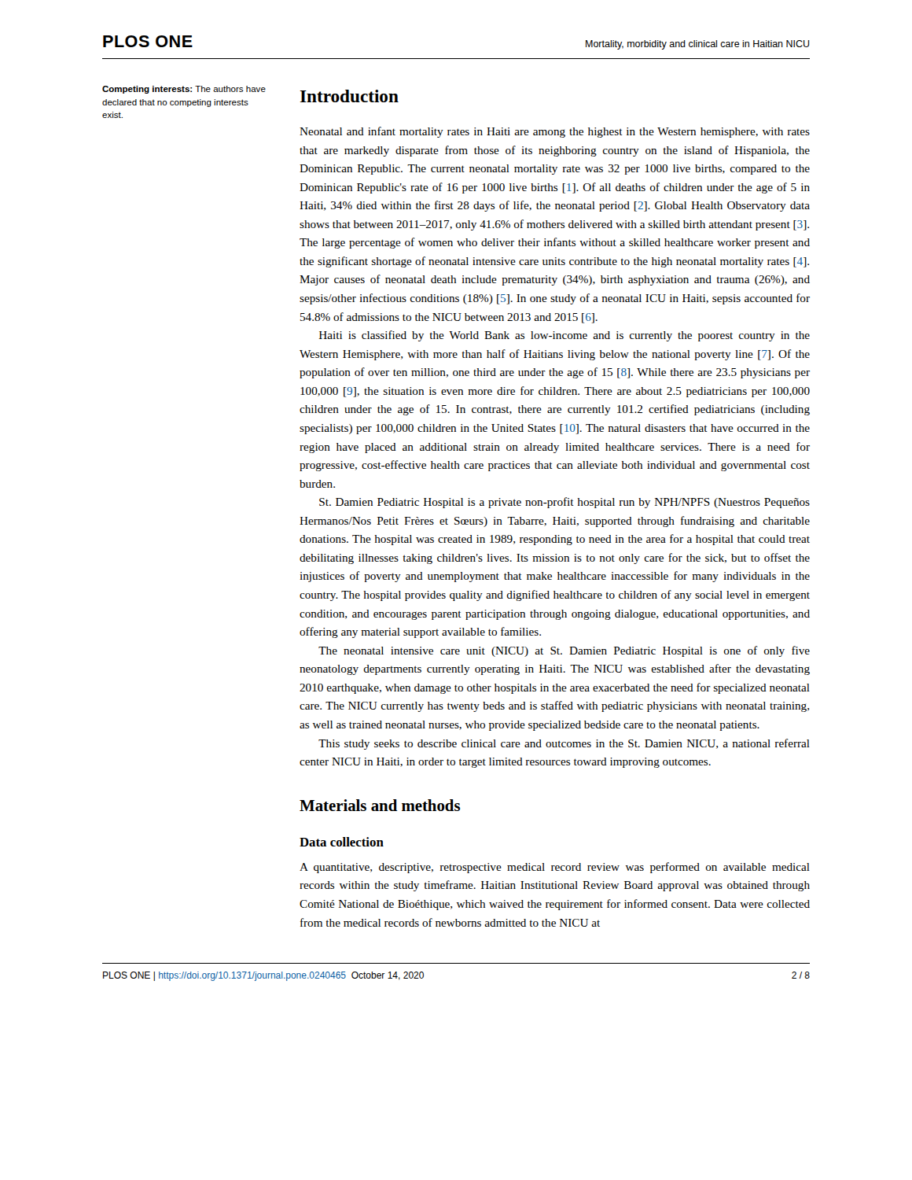PLOS ONE
Mortality, morbidity and clinical care in Haitian NICU
Competing interests: The authors have declared that no competing interests exist.
Introduction
Neonatal and infant mortality rates in Haiti are among the highest in the Western hemisphere, with rates that are markedly disparate from those of its neighboring country on the island of Hispaniola, the Dominican Republic. The current neonatal mortality rate was 32 per 1000 live births, compared to the Dominican Republic's rate of 16 per 1000 live births [1]. Of all deaths of children under the age of 5 in Haiti, 34% died within the first 28 days of life, the neonatal period [2]. Global Health Observatory data shows that between 2011–2017, only 41.6% of mothers delivered with a skilled birth attendant present [3]. The large percentage of women who deliver their infants without a skilled healthcare worker present and the significant shortage of neonatal intensive care units contribute to the high neonatal mortality rates [4]. Major causes of neonatal death include prematurity (34%), birth asphyxiation and trauma (26%), and sepsis/other infectious conditions (18%) [5]. In one study of a neonatal ICU in Haiti, sepsis accounted for 54.8% of admissions to the NICU between 2013 and 2015 [6].
Haiti is classified by the World Bank as low-income and is currently the poorest country in the Western Hemisphere, with more than half of Haitians living below the national poverty line [7]. Of the population of over ten million, one third are under the age of 15 [8]. While there are 23.5 physicians per 100,000 [9], the situation is even more dire for children. There are about 2.5 pediatricians per 100,000 children under the age of 15. In contrast, there are currently 101.2 certified pediatricians (including specialists) per 100,000 children in the United States [10]. The natural disasters that have occurred in the region have placed an additional strain on already limited healthcare services. There is a need for progressive, cost-effective health care practices that can alleviate both individual and governmental cost burden.
St. Damien Pediatric Hospital is a private non-profit hospital run by NPH/NPFS (Nuestros Pequeños Hermanos/Nos Petit Frères et Sœurs) in Tabarre, Haiti, supported through fundraising and charitable donations. The hospital was created in 1989, responding to need in the area for a hospital that could treat debilitating illnesses taking children's lives. Its mission is to not only care for the sick, but to offset the injustices of poverty and unemployment that make healthcare inaccessible for many individuals in the country. The hospital provides quality and dignified healthcare to children of any social level in emergent condition, and encourages parent participation through ongoing dialogue, educational opportunities, and offering any material support available to families.
The neonatal intensive care unit (NICU) at St. Damien Pediatric Hospital is one of only five neonatology departments currently operating in Haiti. The NICU was established after the devastating 2010 earthquake, when damage to other hospitals in the area exacerbated the need for specialized neonatal care. The NICU currently has twenty beds and is staffed with pediatric physicians with neonatal training, as well as trained neonatal nurses, who provide specialized bedside care to the neonatal patients.
This study seeks to describe clinical care and outcomes in the St. Damien NICU, a national referral center NICU in Haiti, in order to target limited resources toward improving outcomes.
Materials and methods
Data collection
A quantitative, descriptive, retrospective medical record review was performed on available medical records within the study timeframe. Haitian Institutional Review Board approval was obtained through Comité National de Bioéthique, which waived the requirement for informed consent. Data were collected from the medical records of newborns admitted to the NICU at
PLOS ONE | https://doi.org/10.1371/journal.pone.0240465 October 14, 2020
2 / 8